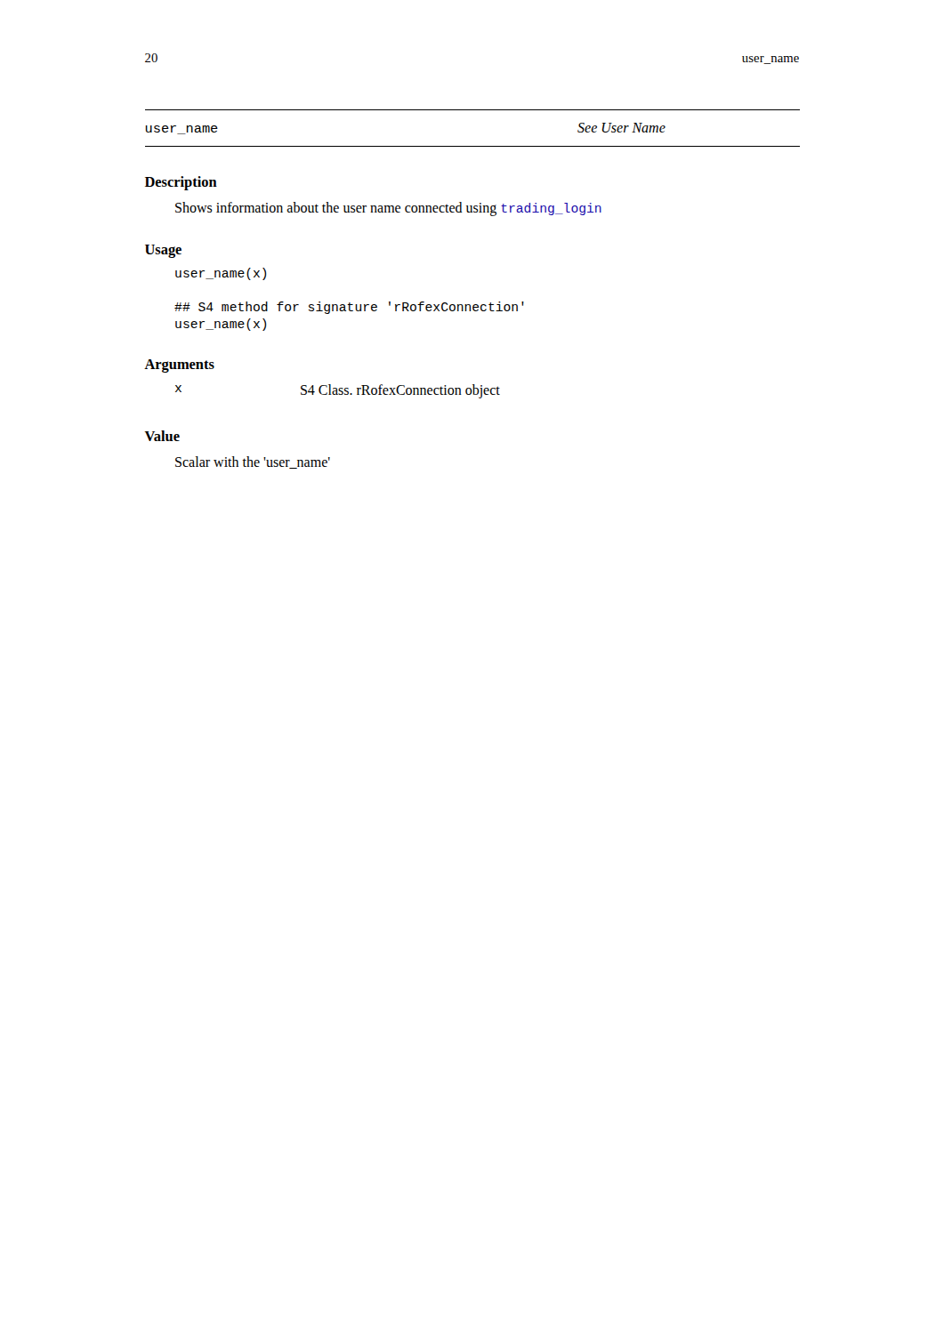20 user_name
| user_name | See User Name |
Description
Shows information about the user name connected using trading_login
Usage
user_name(x)
## S4 method for signature 'rRofexConnection'
user_name(x)
Arguments
| x | S4 Class. rRofexConnection object |
Value
Scalar with the 'user_name'